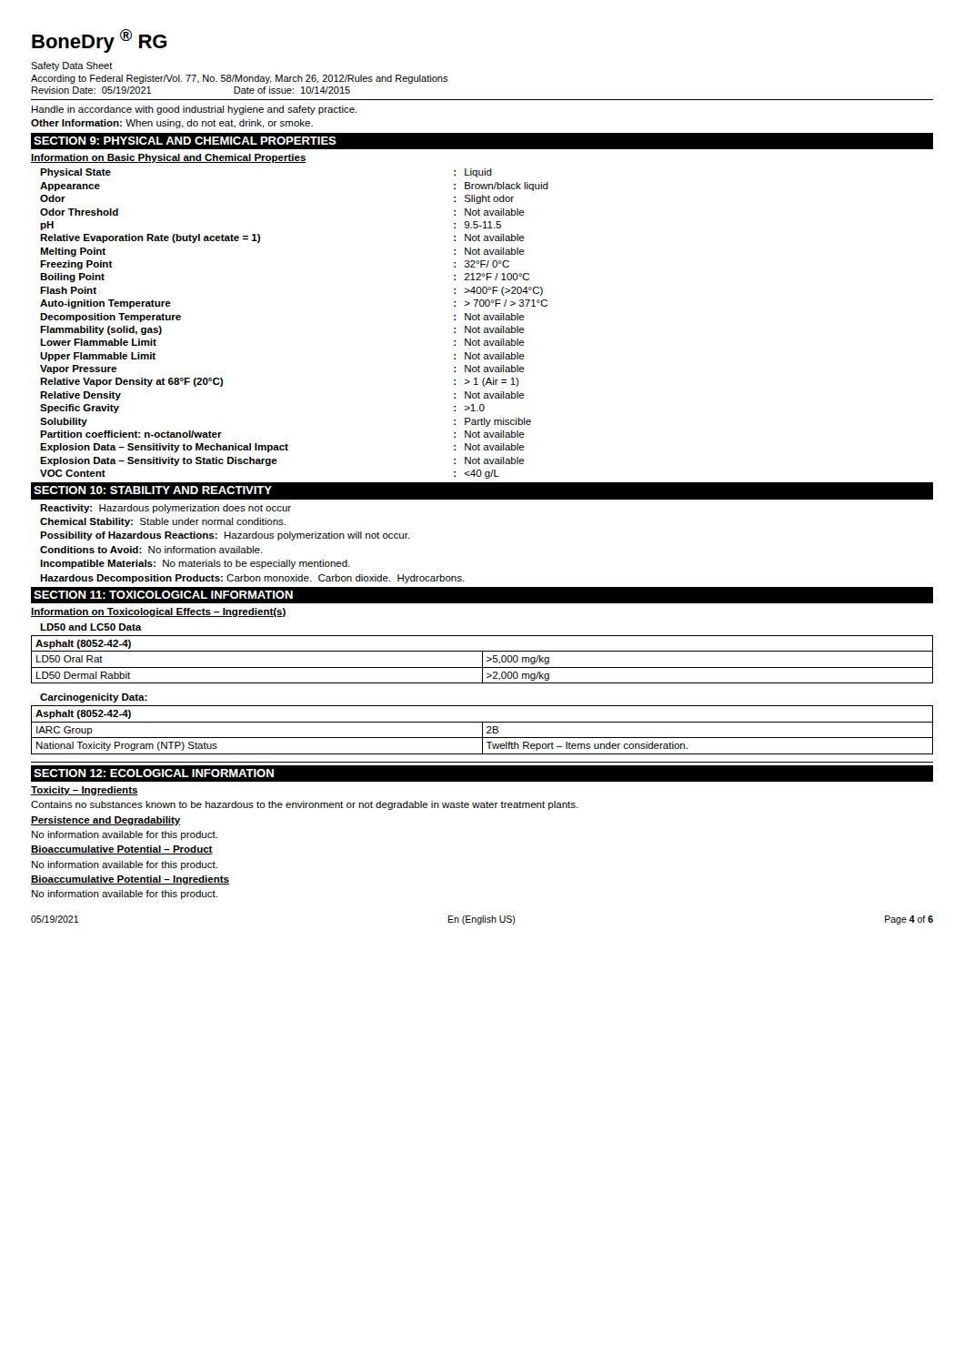BoneDry ® RG
Safety Data Sheet According to Federal Register/Vol. 77, No. 58/Monday, March 26, 2012/Rules and Regulations
Revision Date: 05/19/2021 Date of issue: 10/14/2015
Handle in accordance with good industrial hygiene and safety practice.
Other Information: When using, do not eat, drink, or smoke.
SECTION 9: PHYSICAL AND CHEMICAL PROPERTIES
Information on Basic Physical and Chemical Properties
| Physical State | : | Liquid |
| Appearance | : | Brown/black liquid |
| Odor | : | Slight odor |
| Odor Threshold | : | Not available |
| pH | : | 9.5-11.5 |
| Relative Evaporation Rate (butyl acetate = 1) | : | Not available |
| Melting Point | : | Not available |
| Freezing Point | : | 32°F/ 0°C |
| Boiling Point | : | 212°F / 100°C |
| Flash Point | : | >400°F (>204°C) |
| Auto-ignition Temperature | : | > 700°F / > 371°C |
| Decomposition Temperature | : | Not available |
| Flammability (solid, gas) | : | Not available |
| Lower Flammable Limit | : | Not available |
| Upper Flammable Limit | : | Not available |
| Vapor Pressure | : | Not available |
| Relative Vapor Density at 68°F (20°C) | : | > 1 (Air = 1) |
| Relative Density | : | Not available |
| Specific Gravity | : | >1.0 |
| Solubility | : | Partly miscible |
| Partition coefficient: n-octanol/water | : | Not available |
| Explosion Data – Sensitivity to Mechanical Impact | : | Not available |
| Explosion Data – Sensitivity to Static Discharge | : | Not available |
| VOC Content | : | <40 g/L |
SECTION 10: STABILITY AND REACTIVITY
Reactivity: Hazardous polymerization does not occur
Chemical Stability: Stable under normal conditions.
Possibility of Hazardous Reactions: Hazardous polymerization will not occur.
Conditions to Avoid: No information available.
Incompatible Materials: No materials to be especially mentioned.
Hazardous Decomposition Products: Carbon monoxide. Carbon dioxide. Hydrocarbons.
SECTION 11: TOXICOLOGICAL INFORMATION
Information on Toxicological Effects – Ingredient(s)
LD50 and LC50 Data
| Asphalt (8052-42-4) |
| LD50 Oral Rat | >5,000 mg/kg |
| LD50 Dermal Rabbit | >2,000 mg/kg |
Carcinogenicity Data:
| Asphalt (8052-42-4) |
| IARC Group | 2B |
| National Toxicity Program (NTP) Status | Twelfth Report – Items under consideration. |
SECTION 12: ECOLOGICAL INFORMATION
Toxicity – Ingredients
Contains no substances known to be hazardous to the environment or not degradable in waste water treatment plants.
Persistence and Degradability
No information available for this product.
Bioaccumulative Potential – Product
No information available for this product.
Bioaccumulative Potential – Ingredients
No information available for this product.
05/19/2021 En (English US) Page 4 of 6